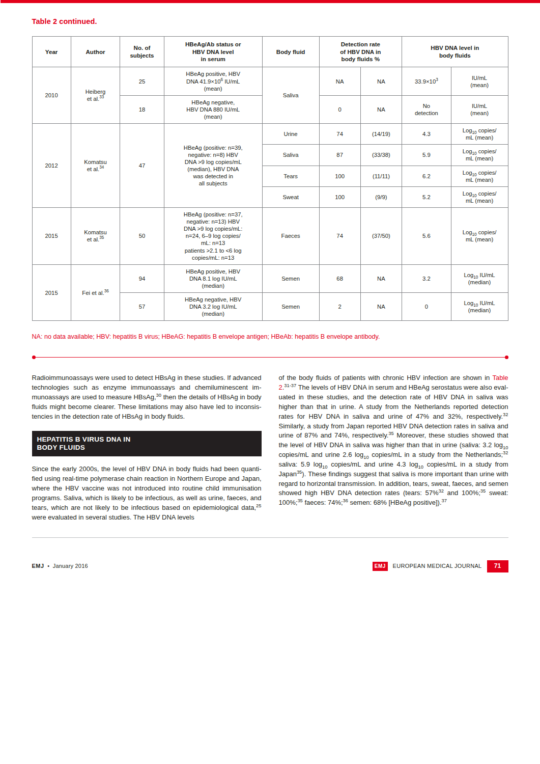Table 2 continued.
| Year | Author | No. of subjects | HBeAg/Ab status or HBV DNA level in serum | Body fluid | Detection rate of HBV DNA in body fluids % | HBV DNA level in body fluids |
| --- | --- | --- | --- | --- | --- | --- |
| 2010 | Heiberg et al. 33 | 25 | HBeAg positive, HBV DNA 41.9×10 6 IU/mL (mean) | Saliva | NA | NA | 33.9×10 3 | IU/mL (mean) |
| 18 | HBeAg negative, HBV DNA 880 IU/mL (mean) | 0 | NA | No detection | IU/mL (mean) |
| 2012 | Komatsu et al. 34 | 47 | HBeAg (positive: n=39, negative: n=8) HBV DNA >9 log copies/mL (median), HBV DNA was detected in all subjects | Urine | 74 | (14/19) | 4.3 | Log 10 copies/ mL (mean) |
| Saliva | 87 | (33/38) | 5.9 | Log 10 copies/ mL (mean) |
| Tears | 100 | (11/11) | 6.2 | Log 10 copies/ mL (mean) |
| Sweat | 100 | (9/9) | 5.2 | Log 10 copies/ mL (mean) |
| 2015 | Komatsu et al. 35 | 50 | HBeAg (positive: n=37, negative: n=13) HBV DNA >9 log copies/mL: n=24, 6–9 log copies/ mL: n=13 patients >2.1 to <6 log copies/mL: n=13 | Faeces | 74 | (37/50) | 5.6 | Log 10 copies/ mL (mean) |
| 2015 | Fei et al. 36 | 94 | HBeAg positive, HBV DNA 8.1 log IU/mL (median) | Semen | 68 | NA | 3.2 | Log 10 IU/mL (median) |
| 57 | HBeAg negative, HBV DNA 3.2 log IU/mL (median) | Semen | 2 | NA | 0 | Log 10 IU/mL (median) |
NA: no data available; HBV: hepatitis B virus; HBeAG: hepatitis B envelope antigen; HBeAb: hepatitis B envelope antibody.
Radioimmunoassays were used to detect HBsAg in these studies. If advanced technologies such as enzyme immunoassays and chemiluminescent immunoassays are used to measure HBsAg,30 then the details of HBsAg in body fluids might become clearer. These limitations may also have led to inconsistencies in the detection rate of HBsAg in body fluids.
Hepatitis B virus DNA in
body fluids
Since the early 2000s, the level of HBV DNA in body fluids had been quantified using real-time polymerase chain reaction in Northern Europe and Japan, where the HBV vaccine was not introduced into routine child immunisation programs. Saliva, which is likely to be infectious, as well as urine, faeces, and tears, which are not likely to be infectious based on epidemiological data,25 were evaluated in several studies. The HBV DNA levels
of the body fluids of patients with chronic HBV infection are shown in Table 2.31-37 The levels of HBV DNA in serum and HBeAg serostatus were also evaluated in these studies, and the detection rate of HBV DNA in saliva was higher than that in urine. A study from the Netherlands reported detection rates for HBV DNA in saliva and urine of 47% and 32%, respectively.32 Similarly, a study from Japan reported HBV DNA detection rates in saliva and urine of 87% and 74%, respectively.35 Moreover, these studies showed that the level of HBV DNA in saliva was higher than that in urine (saliva: 3.2 log10 copies/mL and urine 2.6 log10 copies/mL in a study from the Netherlands;32 saliva: 5.9 log10 copies/mL and urine 4.3 log10 copies/mL in a study from Japan35). These findings suggest that saliva is more important than urine with regard to horizontal transmission. In addition, tears, sweat, faeces, and semen showed high HBV DNA detection rates (tears: 57%32 and 100%;35 sweat: 100%;35 faeces: 74%;36 semen: 68% [HBeAg positive]).37
EMJ • January 2016
EMJ EUROPEAN MEDICAL JOURNAL 71